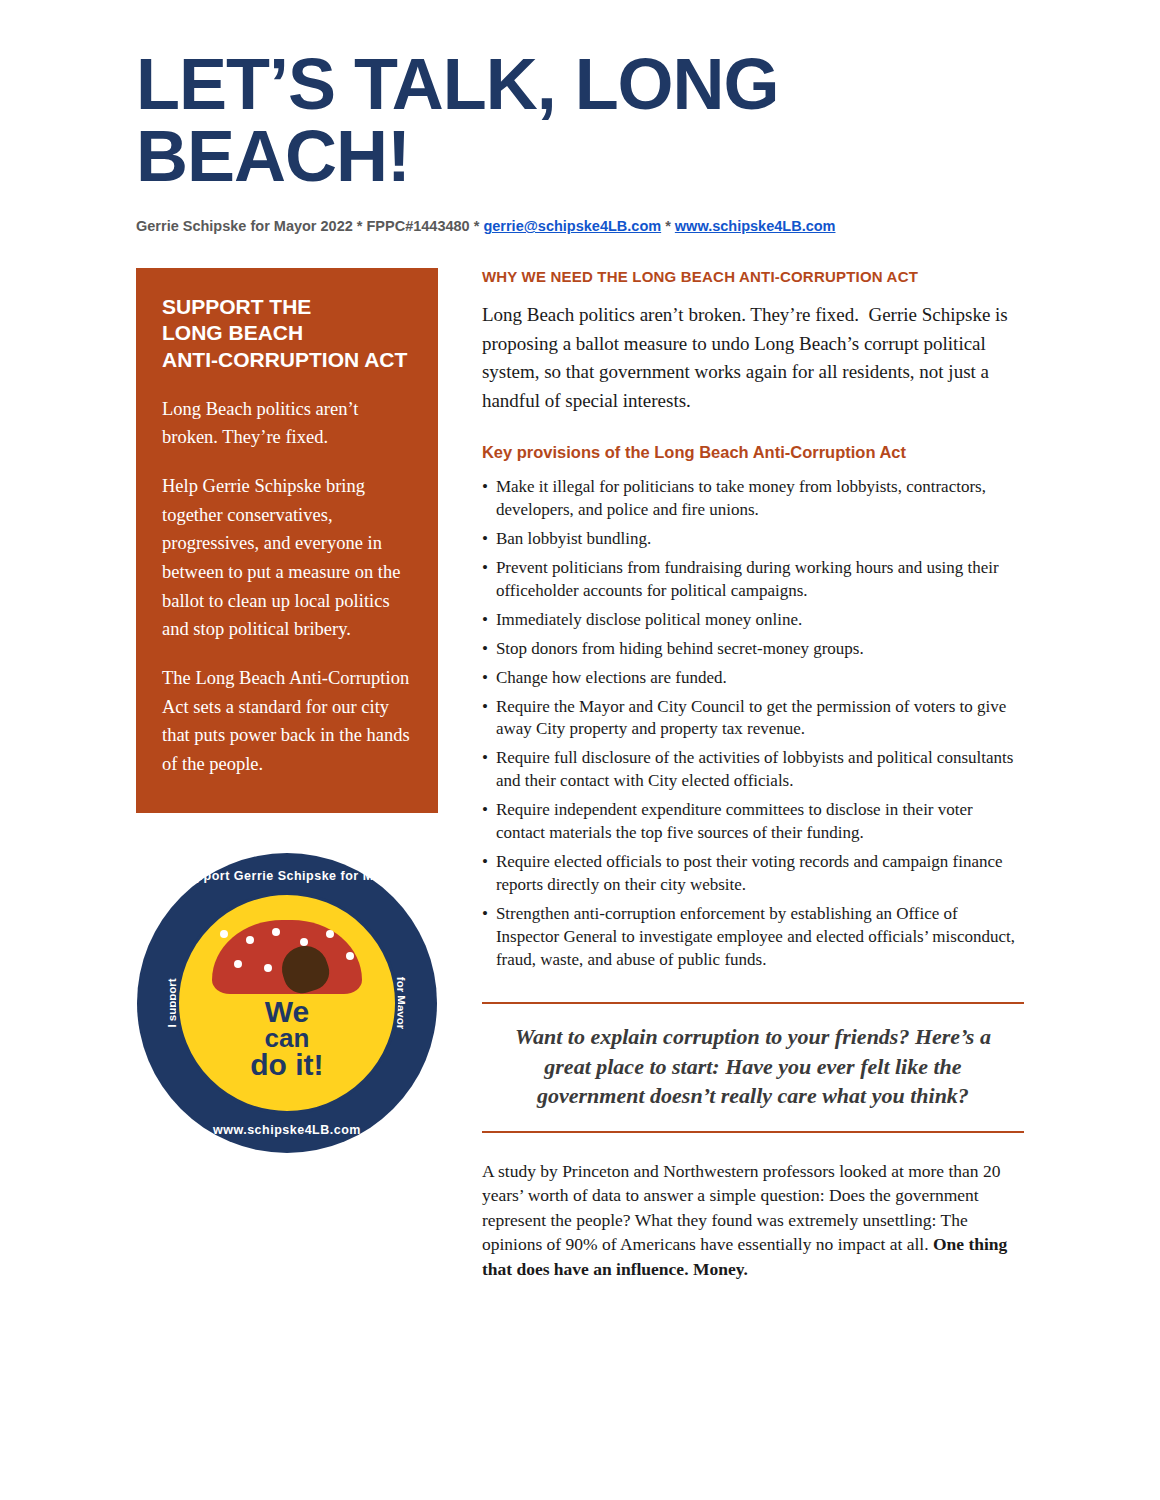LET’S TALK, LONG BEACH!
Gerrie Schipske for Mayor 2022 * FPPC#1443480 * gerrie@schipske4LB.com * www.schipske4LB.com
Support the
Long Beach
Anti-Corruption Act
Long Beach politics aren’t broken. They’re fixed.
Help Gerrie Schipske bring together conservatives, progressives, and everyone in between to put a measure on the ballot to clean up local politics and stop political bribery.
The Long Beach Anti-Corruption Act sets a standard for our city that puts power back in the hands of the people.
I support Gerrie Schipske for Mayor
I support
for Mayor
www.schipske4LB.com
We can do it!
Why we need the Long Beach Anti-Corruption Act
Long Beach politics aren’t broken. They’re fixed. Gerrie Schipske is proposing a ballot measure to undo Long Beach’s corrupt political system, so that government works again for all residents, not just a handful of special interests.
Key provisions of the Long Beach Anti-Corruption Act
Make it illegal for politicians to take money from lobbyists, contractors, developers, and police and fire unions.
Ban lobbyist bundling.
Prevent politicians from fundraising during working hours and using their officeholder accounts for political campaigns.
Immediately disclose political money online.
Stop donors from hiding behind secret-money groups.
Change how elections are funded.
Require the Mayor and City Council to get the permission of voters to give away City property and property tax revenue.
Require full disclosure of the activities of lobbyists and political consultants and their contact with City elected officials.
Require independent expenditure committees to disclose in their voter contact materials the top five sources of their funding.
Require elected officials to post their voting records and campaign finance reports directly on their city website.
Strengthen anti-corruption enforcement by establishing an Office of Inspector General to investigate employee and elected officials’ misconduct, fraud, waste, and abuse of public funds.
Want to explain corruption to your friends? Here’s a great place to start: Have you ever felt like the government doesn’t really care what you think?
A study by Princeton and Northwestern professors looked at more than 20 years’ worth of data to answer a simple question: Does the government represent the people? What they found was extremely unsettling: The opinions of 90% of Americans have essentially no impact at all. One thing that does have an influence. Money.